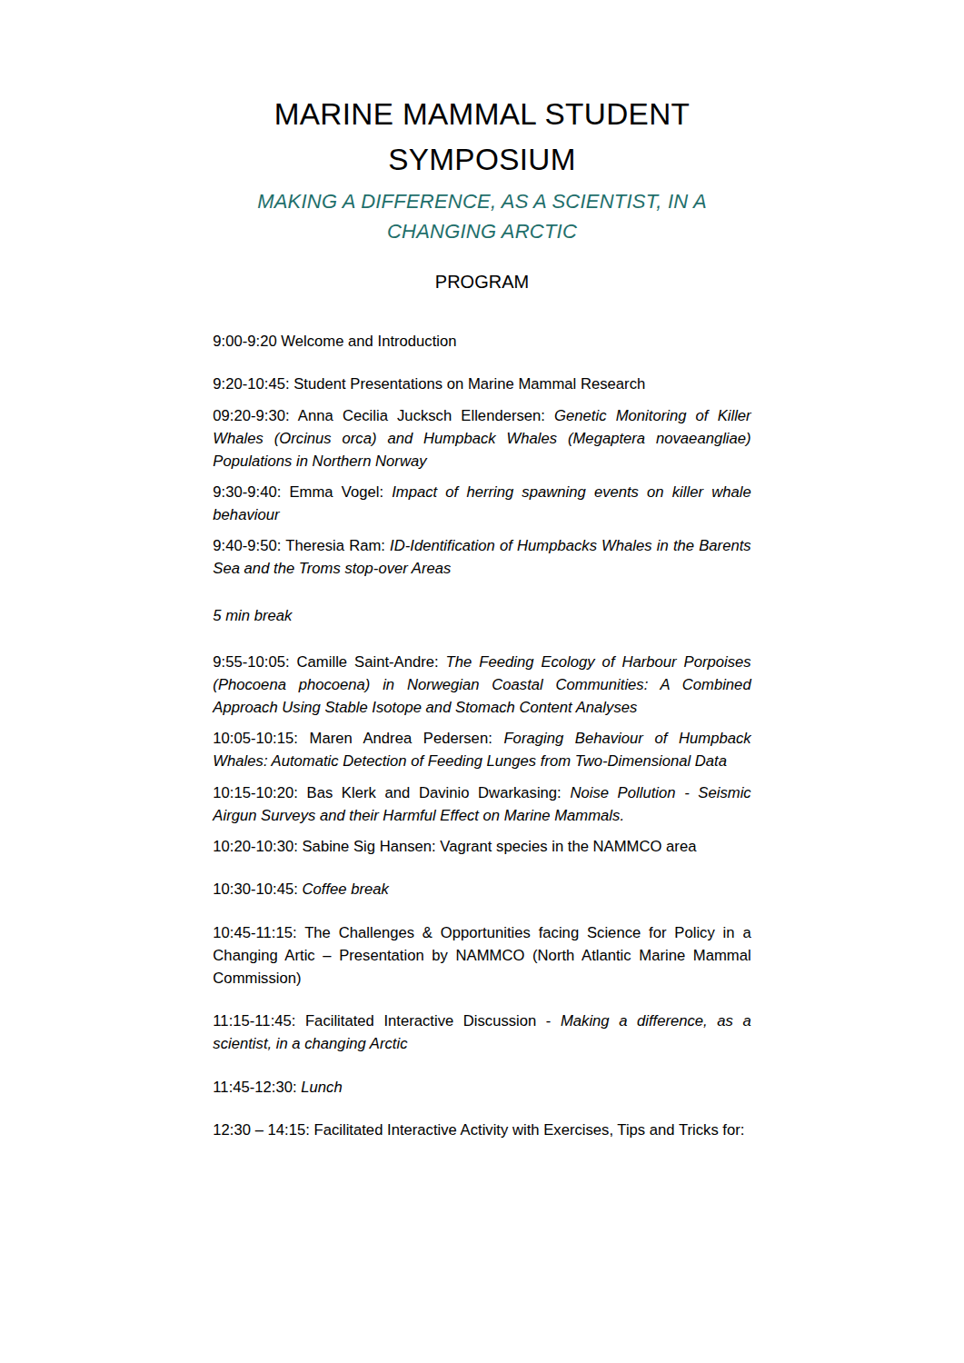MARINE MAMMAL STUDENT SYMPOSIUM
MAKING A DIFFERENCE, AS A SCIENTIST, IN A CHANGING ARCTIC
PROGRAM
9:00-9:20 Welcome and Introduction
9:20-10:45: Student Presentations on Marine Mammal Research
09:20-9:30: Anna Cecilia Jucksch Ellendersen: Genetic Monitoring of Killer Whales (Orcinus orca) and Humpback Whales (Megaptera novaeangliae) Populations in Northern Norway
9:30-9:40: Emma Vogel: Impact of herring spawning events on killer whale behaviour
9:40-9:50: Theresia Ram: ID-Identification of Humpbacks Whales in the Barents Sea and the Troms stop-over Areas
5 min break
9:55-10:05: Camille Saint-Andre: The Feeding Ecology of Harbour Porpoises (Phocoena phocoena) in Norwegian Coastal Communities: A Combined Approach Using Stable Isotope and Stomach Content Analyses
10:05-10:15: Maren Andrea Pedersen: Foraging Behaviour of Humpback Whales: Automatic Detection of Feeding Lunges from Two-Dimensional Data
10:15-10:20: Bas Klerk and Davinio Dwarkasing: Noise Pollution - Seismic Airgun Surveys and their Harmful Effect on Marine Mammals.
10:20-10:30: Sabine Sig Hansen: Vagrant species in the NAMMCO area
10:30-10:45: Coffee break
10:45-11:15: The Challenges & Opportunities facing Science for Policy in a Changing Artic – Presentation by NAMMCO (North Atlantic Marine Mammal Commission)
11:15-11:45: Facilitated Interactive Discussion - Making a difference, as a scientist, in a changing Arctic
11:45-12:30: Lunch
12:30 – 14:15: Facilitated Interactive Activity with Exercises, Tips and Tricks for: